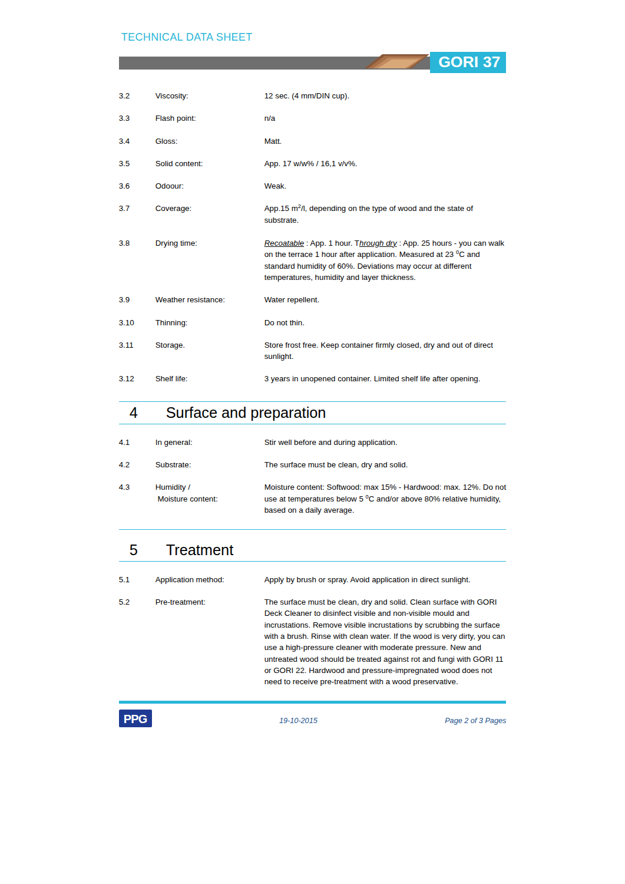TECHNICAL DATA SHEET
GORI 37
| 3.2 | Viscosity: | 12 sec. (4 mm/DIN cup). |
| 3.3 | Flash point: | n/a |
| 3.4 | Gloss: | Matt. |
| 3.5 | Solid content: | App. 17 w/w% / 16,1 v/v%. |
| 3.6 | Odoour: | Weak. |
| 3.7 | Coverage: | App.15 m 2 /l, depending on the type of wood and the state of substrate. |
| 3.8 | Drying time: | Recoatable : App. 1 hour. T hrough dry : App. 25 hours - you can walk on the terrace 1 hour after application. Measured at 23 0 C and standard humidity of 60%. Deviations may occur at different temperatures, humidity and layer thickness. |
| 3.9 | Weather resistance: | Water repellent. |
| 3.10 | Thinning: | Do not thin. |
| 3.11 | Storage. | Store frost free. Keep container firmly closed, dry and out of direct sunlight. |
| 3.12 | Shelf life: | 3 years in unopened container. Limited shelf life after opening. |
4 Surface and preparation
| 4.1 | In general: | Stir well before and during application. |
| 4.2 | Substrate: | The surface must be clean, dry and solid. |
| 4.3 | Humidity / Moisture content: | Moisture content: Softwood: max 15% - Hardwood: max. 12%. Do not use at temperatures below 5 0 C and/or above 80% relative humidity, based on a daily average. |
5 Treatment
| 5.1 | Application method: | Apply by brush or spray. Avoid application in direct sunlight. |
| 5.2 | Pre-treatment: | The surface must be clean, dry and solid. Clean surface with GORI Deck Cleaner to disinfect visible and non-visible mould and incrustations. Remove visible incrustations by scrubbing the surface with a brush. Rinse with clean water. If the wood is very dirty, you can use a high-pressure cleaner with moderate pressure. New and untreated wood should be treated against rot and fungi with GORI 11 or GORI 22. Hardwood and pressure-impregnated wood does not need to receive pre-treatment with a wood preservative. |
PPG
19-10-2015
Page 2 of 3 Pages